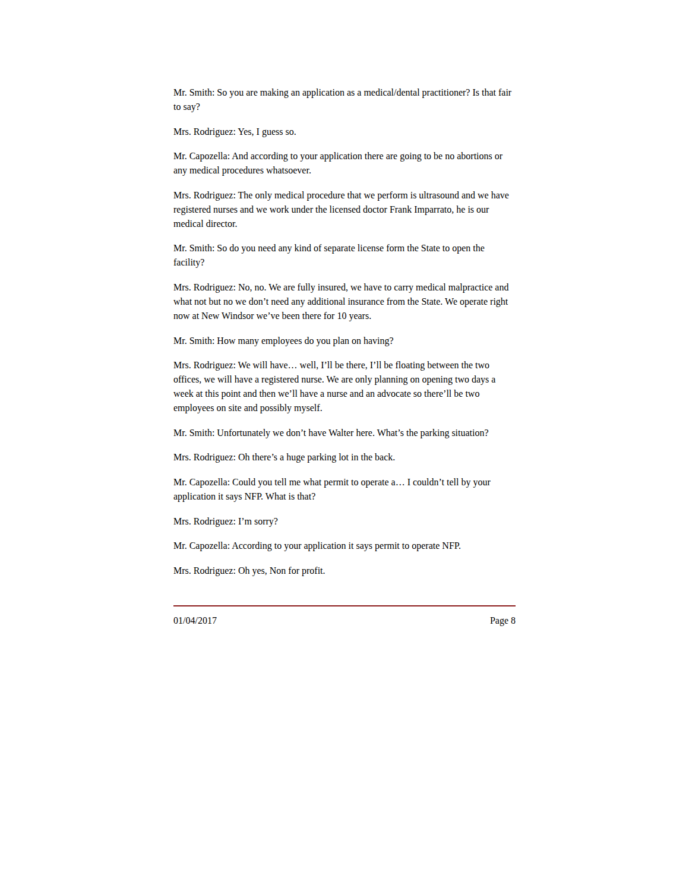Mr. Smith: So you are making an application as a medical/dental practitioner? Is that fair to say?
Mrs. Rodriguez: Yes, I guess so.
Mr. Capozella: And according to your application there are going to be no abortions or any medical procedures whatsoever.
Mrs. Rodriguez: The only medical procedure that we perform is ultrasound and we have registered nurses and we work under the licensed doctor Frank Imparrato, he is our medical director.
Mr. Smith: So do you need any kind of separate license form the State to open the facility?
Mrs. Rodriguez: No, no. We are fully insured, we have to carry medical malpractice and what not but no we don’t need any additional insurance from the State. We operate right now at New Windsor we’ve been there for 10 years.
Mr. Smith: How many employees do you plan on having?
Mrs. Rodriguez: We will have… well, I’ll be there, I’ll be floating between the two offices, we will have a registered nurse. We are only planning on opening two days a week at this point and then we’ll have a nurse and an advocate so there’ll be two employees on site and possibly myself.
Mr. Smith: Unfortunately we don’t have Walter here. What’s the parking situation?
Mrs. Rodriguez: Oh there’s a huge parking lot in the back.
Mr. Capozella: Could you tell me what permit to operate a… I couldn’t tell by your application it says NFP. What is that?
Mrs. Rodriguez: I’m sorry?
Mr. Capozella: According to your application it says permit to operate NFP.
Mrs. Rodriguez: Oh yes, Non for profit.
01/04/2017 Page 8